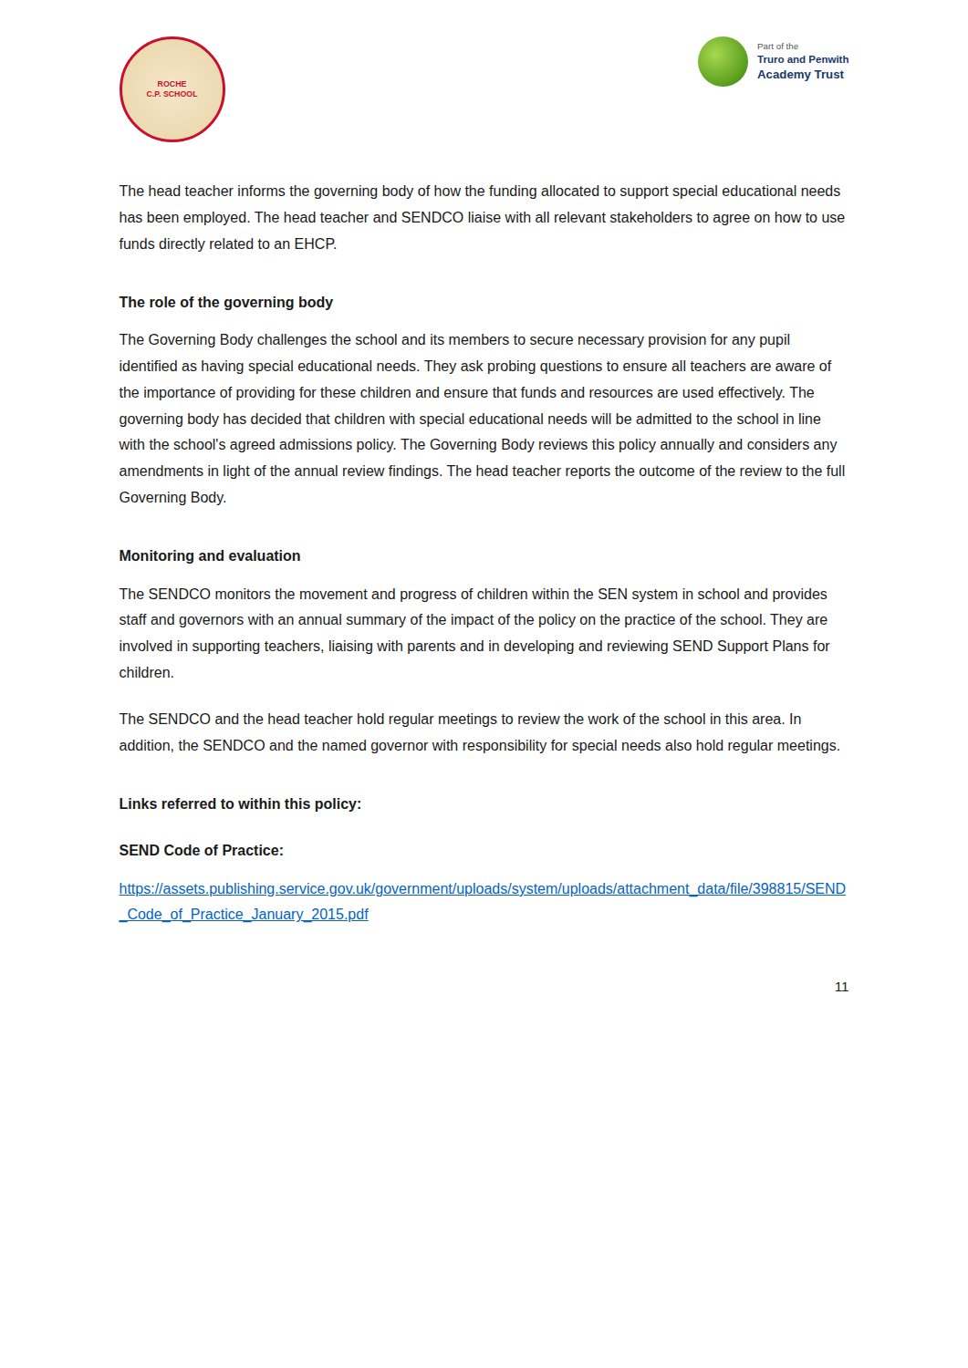ROCHE
C.P. SCHOOL
Part of the
Truro and Penwith
Academy Trust
The head teacher informs the governing body of how the funding allocated to support special educational needs has been employed. The head teacher and SENDCO liaise with all relevant stakeholders to agree on how to use funds directly related to an EHCP.
The role of the governing body
The Governing Body challenges the school and its members to secure necessary provision for any pupil identified as having special educational needs. They ask probing questions to ensure all teachers are aware of the importance of providing for these children and ensure that funds and resources are used effectively. The governing body has decided that children with special educational needs will be admitted to the school in line with the school's agreed admissions policy. The Governing Body reviews this policy annually and considers any amendments in light of the annual review findings. The head teacher reports the outcome of the review to the full Governing Body.
Monitoring and evaluation
The SENDCO monitors the movement and progress of children within the SEN system in school and provides staff and governors with an annual summary of the impact of the policy on the practice of the school. They are involved in supporting teachers, liaising with parents and in developing and reviewing SEND Support Plans for children.
The SENDCO and the head teacher hold regular meetings to review the work of the school in this area. In addition, the SENDCO and the named governor with responsibility for special needs also hold regular meetings.
Links referred to within this policy:
SEND Code of Practice:
https://assets.publishing.service.gov.uk/government/uploads/system/uploads/attachment_data/file/398815/SEND_Code_of_Practice_January_2015.pdf
11